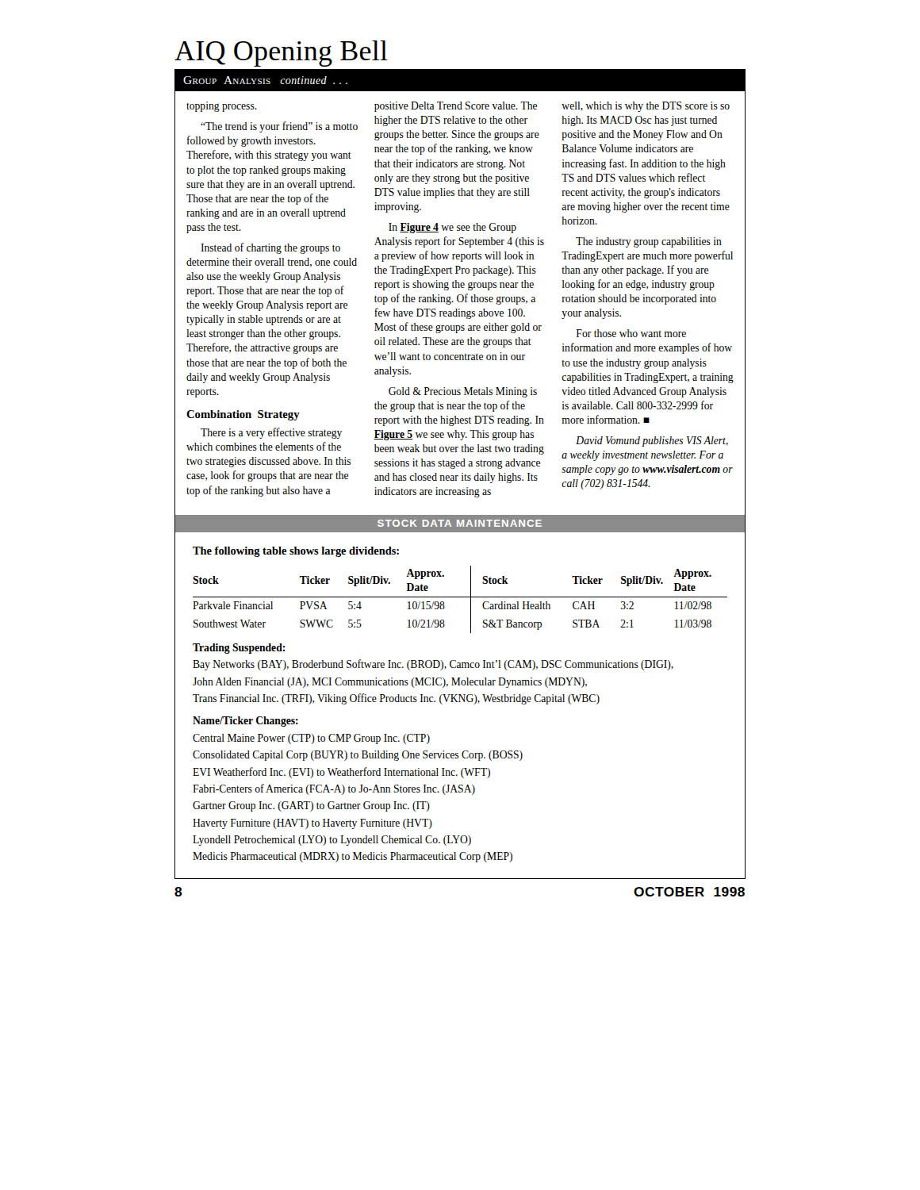AIQ Opening Bell
Group Analysis continued . . .
topping process.
“The trend is your friend” is a motto followed by growth investors. Therefore, with this strategy you want to plot the top ranked groups making sure that they are in an overall uptrend. Those that are near the top of the ranking and are in an overall uptrend pass the test.
Instead of charting the groups to determine their overall trend, one could also use the weekly Group Analysis report. Those that are near the top of the weekly Group Analysis report are typically in stable uptrends or are at least stronger than the other groups. Therefore, the attractive groups are those that are near the top of both the daily and weekly Group Analysis reports.
Combination Strategy
There is a very effective strategy which combines the elements of the two strategies discussed above. In this case, look for groups that are near the top of the ranking but also have a
positive Delta Trend Score value. The higher the DTS relative to the other groups the better. Since the groups are near the top of the ranking, we know that their indicators are strong. Not only are they strong but the positive DTS value implies that they are still improving.
In Figure 4 we see the Group Analysis report for September 4 (this is a preview of how reports will look in the TradingExpert Pro package). This report is showing the groups near the top of the ranking. Of those groups, a few have DTS readings above 100. Most of these groups are either gold or oil related. These are the groups that we’ll want to concentrate on in our analysis.
Gold & Precious Metals Mining is the group that is near the top of the report with the highest DTS reading. In Figure 5 we see why. This group has been weak but over the last two trading sessions it has staged a strong advance and has closed near its daily highs. Its indicators are increasing as
well, which is why the DTS score is so high. Its MACD Osc has just turned positive and the Money Flow and On Balance Volume indicators are increasing fast. In addition to the high TS and DTS values which reflect recent activity, the group's indicators are moving higher over the recent time horizon.
The industry group capabilities in TradingExpert are much more powerful than any other package. If you are looking for an edge, industry group rotation should be incorporated into your analysis.
For those who want more information and more examples of how to use the industry group analysis capabilities in TradingExpert, a training video titled Advanced Group Analysis is available. Call 800-332-2999 for more information. ■
David Vomund publishes VIS Alert, a weekly investment newsletter. For a sample copy go to www.visalert.com or call (702) 831-1544.
STOCK DATA MAINTENANCE
The following table shows large dividends:
| Stock | Ticker | Split/Div. | Approx. Date | Stock | Ticker | Split/Div. | Approx. Date |
| --- | --- | --- | --- | --- | --- | --- | --- |
| Parkvale Financial | PVSA | 5:4 | 10/15/98 | Cardinal Health | CAH | 3:2 | 11/02/98 |
| Southwest Water | SWWC | 5:5 | 10/21/98 | S&T Bancorp | STBA | 2:1 | 11/03/98 |
Trading Suspended:
Bay Networks (BAY), Broderbund Software Inc. (BROD), Camco Int’l (CAM), DSC Communications (DIGI),
John Alden Financial (JA), MCI Communications (MCIC), Molecular Dynamics (MDYN),
Trans Financial Inc. (TRFI), Viking Office Products Inc. (VKNG), Westbridge Capital (WBC)
Name/Ticker Changes:
Central Maine Power (CTP) to CMP Group Inc. (CTP)
Consolidated Capital Corp (BUYR) to Building One Services Corp. (BOSS)
EVI Weatherford Inc. (EVI) to Weatherford International Inc. (WFT)
Fabri-Centers of America (FCA-A) to Jo-Ann Stores Inc. (JASA)
Gartner Group Inc. (GART) to Gartner Group Inc. (IT)
Haverty Furniture (HAVT) to Haverty Furniture (HVT)
Lyondell Petrochemical (LYO) to Lyondell Chemical Co. (LYO)
Medicis Pharmaceutical (MDRX) to Medicis Pharmaceutical Corp (MEP)
8
OCTOBER 1998